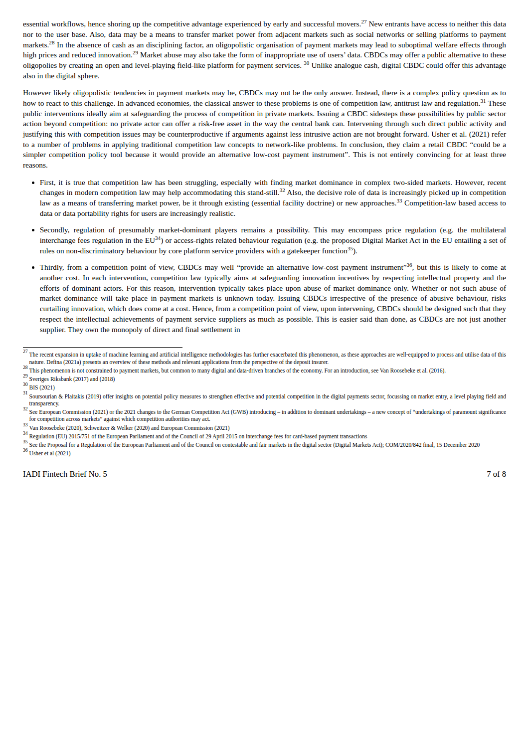essential workflows, hence shoring up the competitive advantage experienced by early and successful movers.27 New entrants have access to neither this data nor to the user base. Also, data may be a means to transfer market power from adjacent markets such as social networks or selling platforms to payment markets.28 In the absence of cash as an disciplining factor, an oligopolistic organisation of payment markets may lead to suboptimal welfare effects through high prices and reduced innovation.29 Market abuse may also take the form of inappropriate use of users’ data. CBDCs may offer a public alternative to these oligopolies by creating an open and level-playing field-like platform for payment services. 30 Unlike analogue cash, digital CBDC could offer this advantage also in the digital sphere.
However likely oligopolistic tendencies in payment markets may be, CBDCs may not be the only answer. Instead, there is a complex policy question as to how to react to this challenge. In advanced economies, the classical answer to these problems is one of competition law, antitrust law and regulation.31 These public interventions ideally aim at safeguarding the process of competition in private markets. Issuing a CBDC sidesteps these possibilities by public sector action beyond competition: no private actor can offer a risk-free asset in the way the central bank can. Intervening through such direct public activity and justifying this with competition issues may be counterproductive if arguments against less intrusive action are not brought forward. Usher et al. (2021) refer to a number of problems in applying traditional competition law concepts to network-like problems. In conclusion, they claim a retail CBDC “could be a simpler competition policy tool because it would provide an alternative low-cost payment instrument”. This is not entirely convincing for at least three reasons.
First, it is true that competition law has been struggling, especially with finding market dominance in complex two-sided markets. However, recent changes in modern competition law may help accommodating this stand-still.32 Also, the decisive role of data is increasingly picked up in competition law as a means of transferring market power, be it through existing (essential facility doctrine) or new approaches.33 Competition-law based access to data or data portability rights for users are increasingly realistic.
Secondly, regulation of presumably market-dominant players remains a possibility. This may encompass price regulation (e.g. the multilateral interchange fees regulation in the EU34) or access-rights related behaviour regulation (e.g. the proposed Digital Market Act in the EU entailing a set of rules on non-discriminatory behaviour by core platform service providers with a gatekeeper function35).
Thirdly, from a competition point of view, CBDCs may well “provide an alternative low-cost payment instrument”36, but this is likely to come at another cost. In each intervention, competition law typically aims at safeguarding innovation incentives by respecting intellectual property and the efforts of dominant actors. For this reason, intervention typically takes place upon abuse of market dominance only. Whether or not such abuse of market dominance will take place in payment markets is unknown today. Issuing CBDCs irrespective of the presence of abusive behaviour, risks curtailing innovation, which does come at a cost. Hence, from a competition point of view, upon intervening, CBDCs should be designed such that they respect the intellectual achievements of payment service suppliers as much as possible. This is easier said than done, as CBDCs are not just another supplier. They own the monopoly of direct and final settlement in
27 The recent expansion in uptake of machine learning and artificial intelligence methodologies has further exacerbated this phenomenon, as these approaches are well-equipped to process and utilise data of this nature. Defina (2021a) presents an overview of these methods and relevant applications from the perspective of the deposit insurer.
28 This phenomenon is not constrained to payment markets, but common to many digital and data-driven branches of the economy. For an introduction, see Van Roosebeke et al. (2016).
29 Sveriges Riksbank (2017) and (2018)
30 BIS (2021)
31 Soursourian & Plaitakis (2019) offer insights on potential policy measures to strengthen effective and potential competition in the digital payments sector, focussing on market entry, a level playing field and transparency.
32 See European Commission (2021) or the 2021 changes to the German Competition Act (GWB) introducing – in addition to dominant undertakings – a new concept of “undertakings of paramount significance for competition across markets” against which competition authorities may act.
33 Van Roosebeke (2020), Schweitzer & Welker (2020) and European Commission (2021)
34 Regulation (EU) 2015/751 of the European Parliament and of the Council of 29 April 2015 on interchange fees for card-based payment transactions
35 See the Proposal for a Regulation of the European Parliament and of the Council on contestable and fair markets in the digital sector (Digital Markets Act); COM/2020/842 final, 15 December 2020
36 Usher et al (2021)
IADI Fintech Brief No. 5 7 of 8